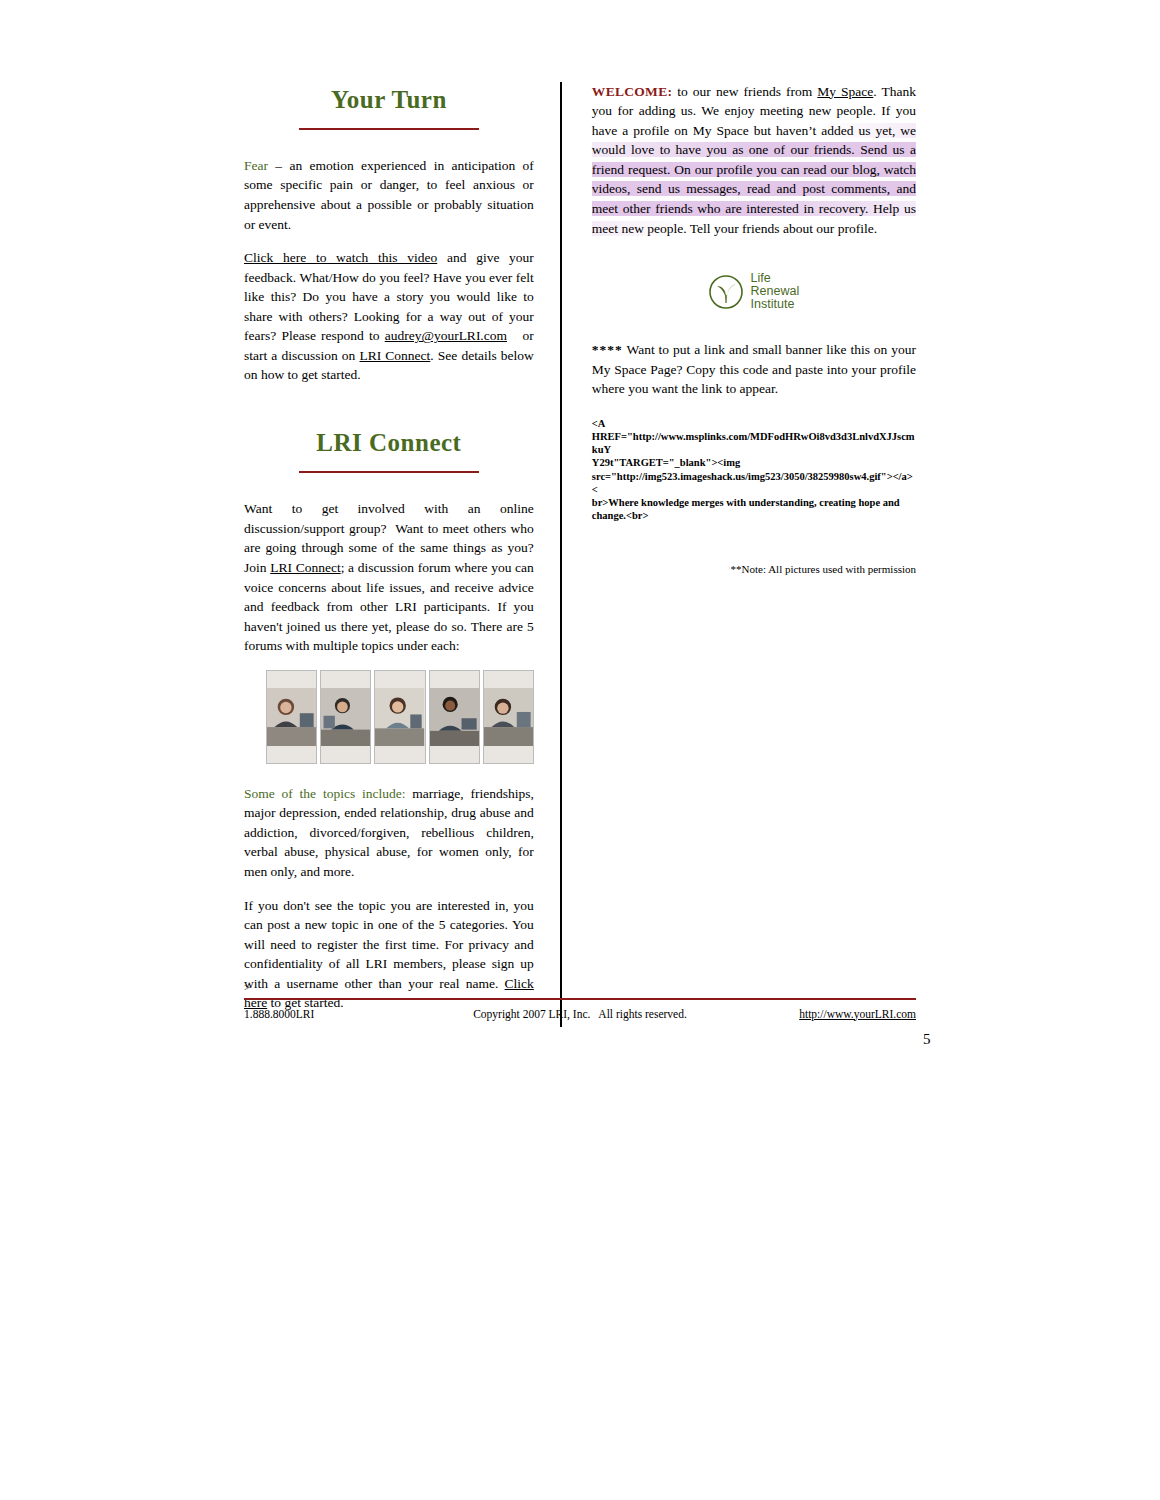Your Turn
Fear – an emotion experienced in anticipation of some specific pain or danger, to feel anxious or apprehensive about a possible or probably situation or event.
Click here to watch this video and give your feedback. What/How do you feel? Have you ever felt like this? Do you have a story you would like to share with others? Looking for a way out of your fears? Please respond to audrey@yourLRI.com or start a discussion on LRI Connect. See details below on how to get started.
LRI Connect
Want to get involved with an online discussion/support group? Want to meet others who are going through some of the same things as you? Join LRI Connect; a discussion forum where you can voice concerns about life issues, and receive advice and feedback from other LRI participants. If you haven't joined us there yet, please do so. There are 5 forums with multiple topics under each:
Some of the topics include: marriage, friendships, major depression, ended relationship, drug abuse and addiction, divorced/forgiven, rebellious children, verbal abuse, physical abuse, for women only, for men only, and more.
If you don't see the topic you are interested in, you can post a new topic in one of the 5 categories. You will need to register the first time. For privacy and confidentiality of all LRI members, please sign up with a username other than your real name. Click here to get started.
WELCOME: to our new friends from My Space. Thank you for adding us. We enjoy meeting new people. If you have a profile on My Space but haven’t added us yet, we would love to have you as one of our friends. Send us a friend request. On our profile you can read our blog, watch videos, send us messages, read and post comments, and meet other friends who are interested in recovery. Help us meet new people. Tell your friends about our profile.
Life Renewal Institute
**** Want to put a link and small banner like this on your My Space Page? Copy this code and paste into your profile where you want the link to appear.
<A
HREF="http://www.msplinks.com/MDFodHRwOi8vd3d3LnlvdXJJscmkuY
Y29t"TARGET="_blank"><img
src="http://img523.imageshack.us/img523/3050/38259980sw4.gif"></a><
br>Where knowledge merges with understanding, creating hope and
change.<br>
**Note: All pictures used with permission
>
1.888.8000LRI
Copyright 2007 LRI, Inc. All rights reserved.
http://www.yourLRI.com
5